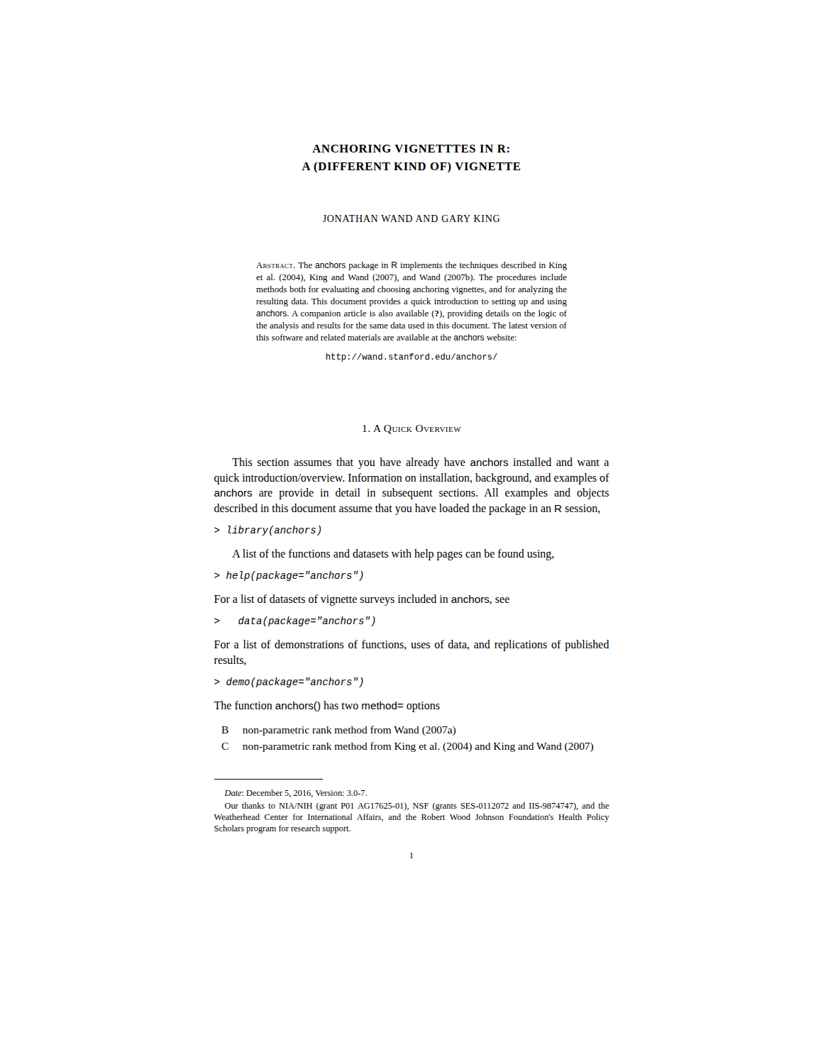Anchoring Vignetttes in R:
A (Different Kind of) Vignette
Jonathan Wand and Gary King
Abstract. The anchors package in R implements the techniques described in King et al. (2004), King and Wand (2007), and Wand (2007b). The procedures include methods both for evaluating and choosing anchoring vignettes, and for analyzing the resulting data. This document provides a quick introduction to setting up and using anchors. A companion article is also available (?), providing details on the logic of the analysis and results for the same data used in this document. The latest version of this software and related materials are available at the anchors website: http://wand.stanford.edu/anchors/
1. A Quick Overview
This section assumes that you have already have anchors installed and want a quick introduction/overview. Information on installation, background, and examples of anchors are provide in detail in subsequent sections. All examples and objects described in this document assume that you have loaded the package in an R session,
> library(anchors)
A list of the functions and datasets with help pages can be found using,
> help(package="anchors")
For a list of datasets of vignette surveys included in anchors, see
> data(package="anchors")
For a list of demonstrations of functions, uses of data, and replications of published results,
> demo(package="anchors")
The function anchors() has two method= options
| B | non-parametric rank method from Wand (2007a) |
| C | non-parametric rank method from King et al. (2004) and King and Wand (2007) |
Date: December 5, 2016, Version: 3.0-7.
Our thanks to NIA/NIH (grant P01 AG17625-01), NSF (grants SES-0112072 and IIS-9874747), and the Weatherhead Center for International Affairs, and the Robert Wood Johnson Foundation's Health Policy Scholars program for research support.
1